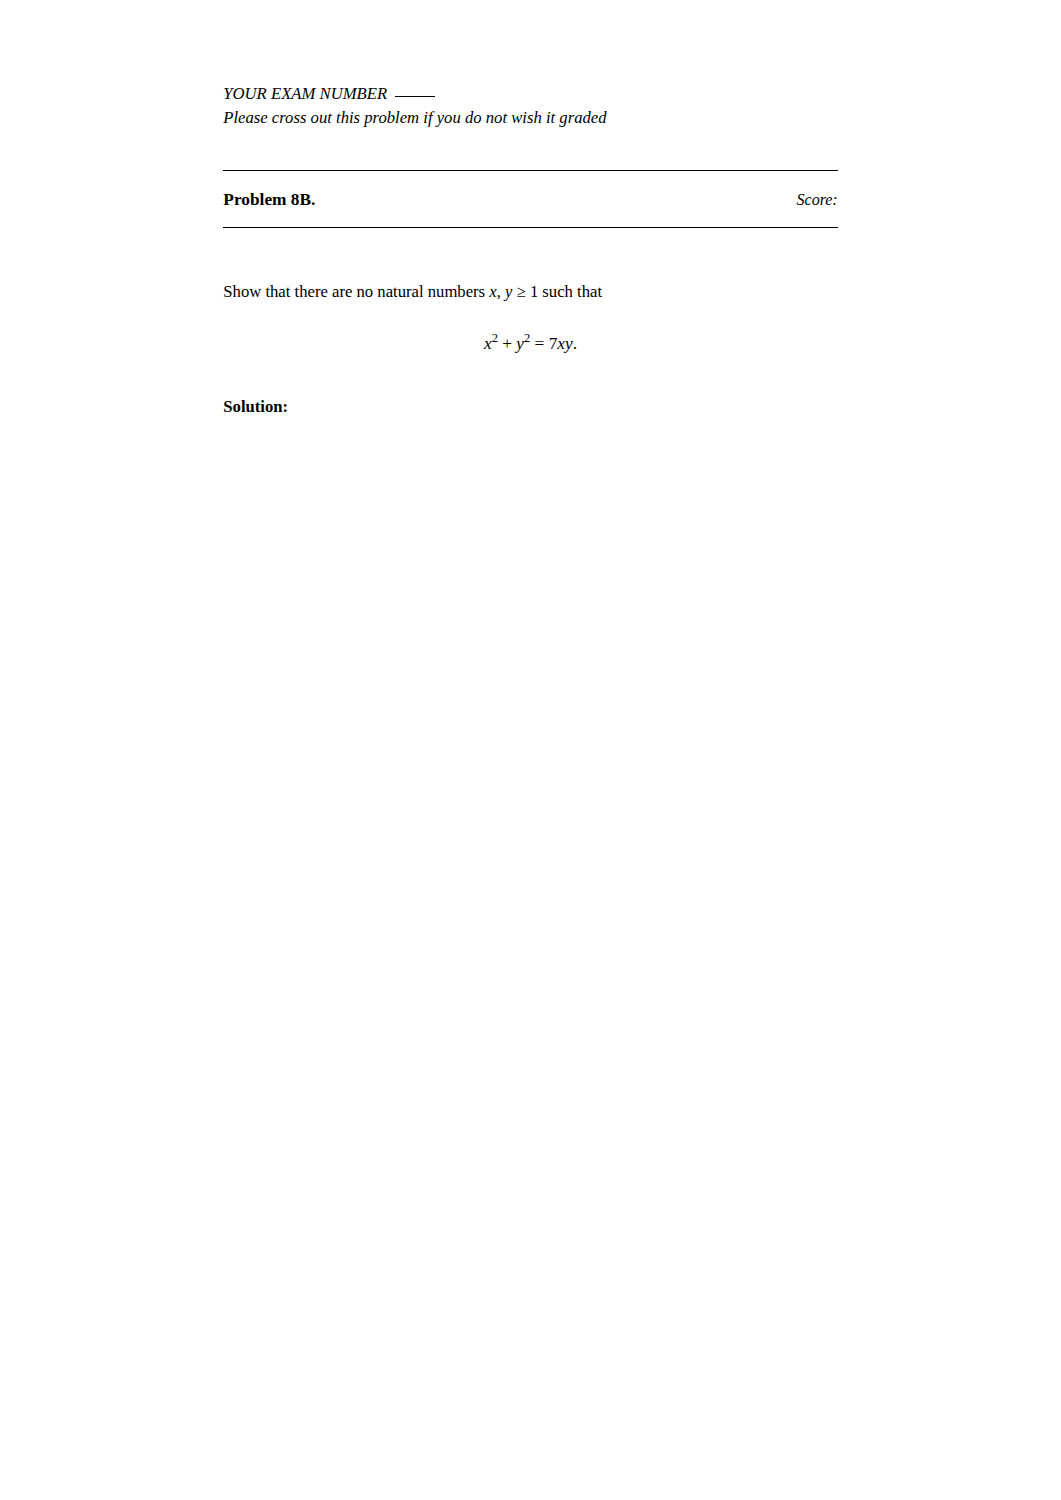YOUR EXAM NUMBER
Please cross out this problem if you do not wish it graded
Problem 8B. Score:
Show that there are no natural numbers x, y ≥ 1 such that
x2 + y2 = 7xy.
Solution: